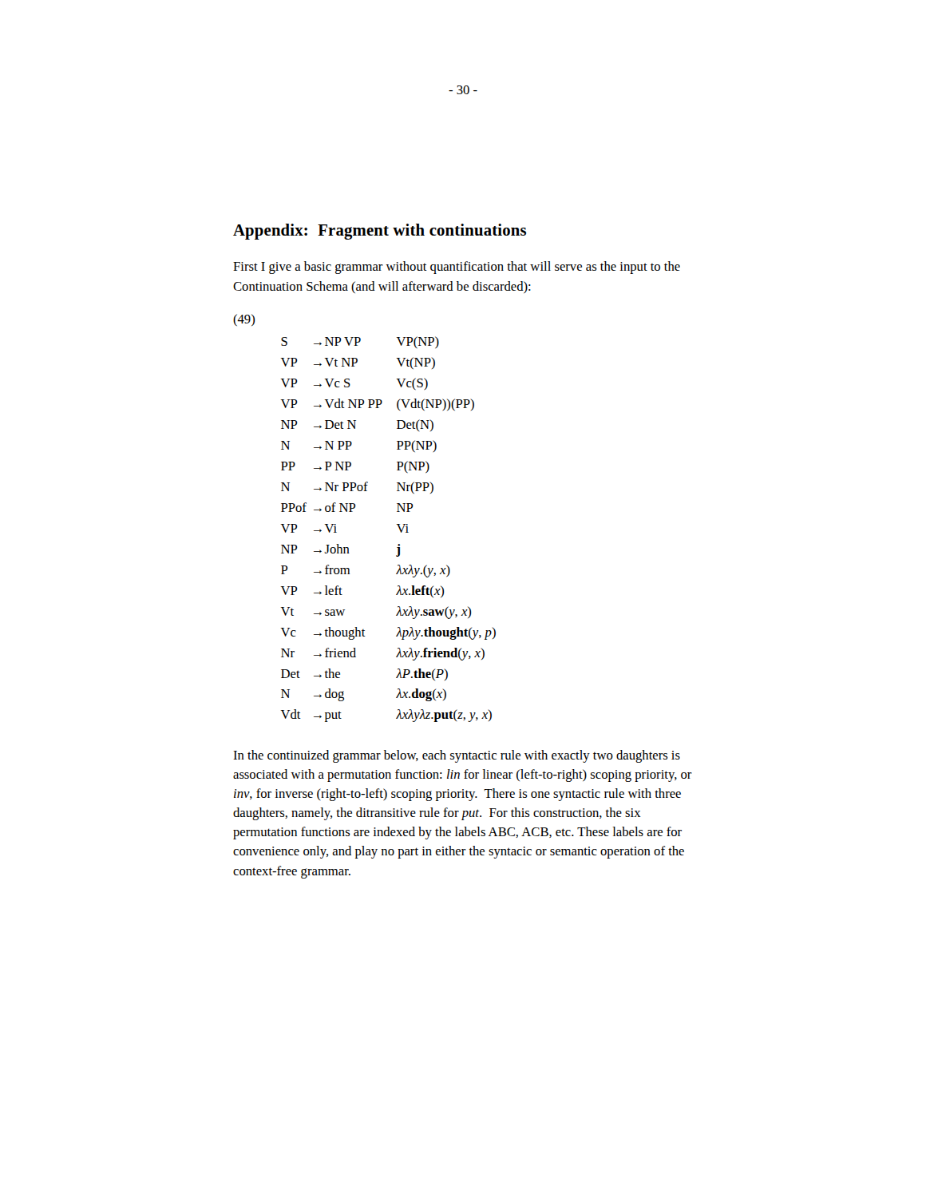- 30 -
Appendix: Fragment with continuations
First I give a basic grammar without quantification that will serve as the input to the Continuation Schema (and will afterward be discarded):
(49)
| S | → | NP VP | VP(NP) |
| VP | → | Vt NP | Vt(NP) |
| VP | → | Vc S | Vc(S) |
| VP | → | Vdt NP PP | (Vdt(NP))(PP) |
| NP | → | Det N | Det(N) |
| N | → | N PP | PP(NP) |
| PP | → | P NP | P(NP) |
| N | → | Nr PPof | Nr(PP) |
| PPof | → | of NP | NP |
| VP | → | Vi | Vi |
| NP | → | John | j |
| P | → | from | λxλy .( y , x ) |
| VP | → | left | λx . left ( x ) |
| Vt | → | saw | λxλy . saw ( y , x ) |
| Vc | → | thought | λpλy . thought ( y , p ) |
| Nr | → | friend | λxλy . friend ( y , x ) |
| Det | → | the | λP . the ( P ) |
| N | → | dog | λx . dog ( x ) |
| Vdt | → | put | λxλyλz . put ( z , y , x ) |
In the continuized grammar below, each syntactic rule with exactly two daughters is associated with a permutation function: lin for linear (left-to-right) scoping priority, or inv, for inverse (right-to-left) scoping priority. There is one syntactic rule with three daughters, namely, the ditransitive rule for put. For this construction, the six permutation functions are indexed by the labels ABC, ACB, etc. These labels are for convenience only, and play no part in either the syntacic or semantic operation of the context-free grammar.